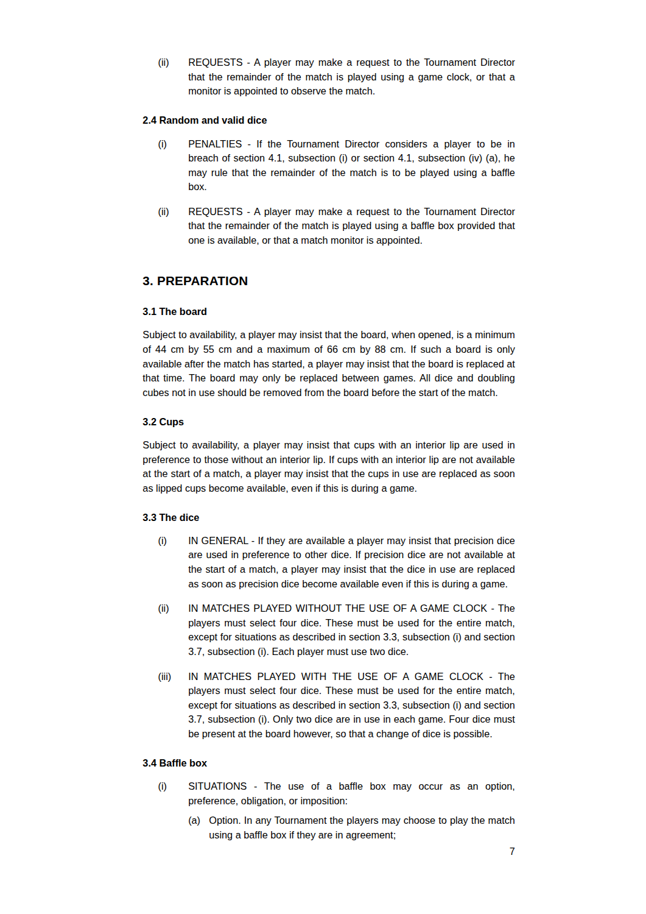(ii)
REQUESTS - A player may make a request to the Tournament Director that the remainder of the match is played using a game clock, or that a monitor is appointed to observe the match.
2.4 Random and valid dice
(i)
PENALTIES - If the Tournament Director considers a player to be in breach of section 4.1, subsection (i) or section 4.1, subsection (iv) (a), he may rule that the remainder of the match is to be played using a baffle box.
(ii)
REQUESTS - A player may make a request to the Tournament Director that the remainder of the match is played using a baffle box provided that one is available, or that a match monitor is appointed.
3. PREPARATION
3.1 The board
Subject to availability, a player may insist that the board, when opened, is a minimum of 44 cm by 55 cm and a maximum of 66 cm by 88 cm. If such a board is only available after the match has started, a player may insist that the board is replaced at that time. The board may only be replaced between games. All dice and doubling cubes not in use should be removed from the board before the start of the match.
3.2 Cups
Subject to availability, a player may insist that cups with an interior lip are used in preference to those without an interior lip. If cups with an interior lip are not available at the start of a match, a player may insist that the cups in use are replaced as soon as lipped cups become available, even if this is during a game.
3.3 The dice
(i)
IN GENERAL - If they are available a player may insist that precision dice are used in preference to other dice. If precision dice are not available at the start of a match, a player may insist that the dice in use are replaced as soon as precision dice become available even if this is during a game.
(ii)
IN MATCHES PLAYED WITHOUT THE USE OF A GAME CLOCK - The players must select four dice. These must be used for the entire match, except for situations as described in section 3.3, subsection (i) and section 3.7, subsection (i). Each player must use two dice.
(iii)
IN MATCHES PLAYED WITH THE USE OF A GAME CLOCK - The players must select four dice. These must be used for the entire match, except for situations as described in section 3.3, subsection (i) and section 3.7, subsection (i). Only two dice are in use in each game. Four dice must be present at the board however, so that a change of dice is possible.
3.4 Baffle box
(i)
SITUATIONS - The use of a baffle box may occur as an option, preference, obligation, or imposition:
(a)
Option. In any Tournament the players may choose to play the match using a baffle box if they are in agreement;
7